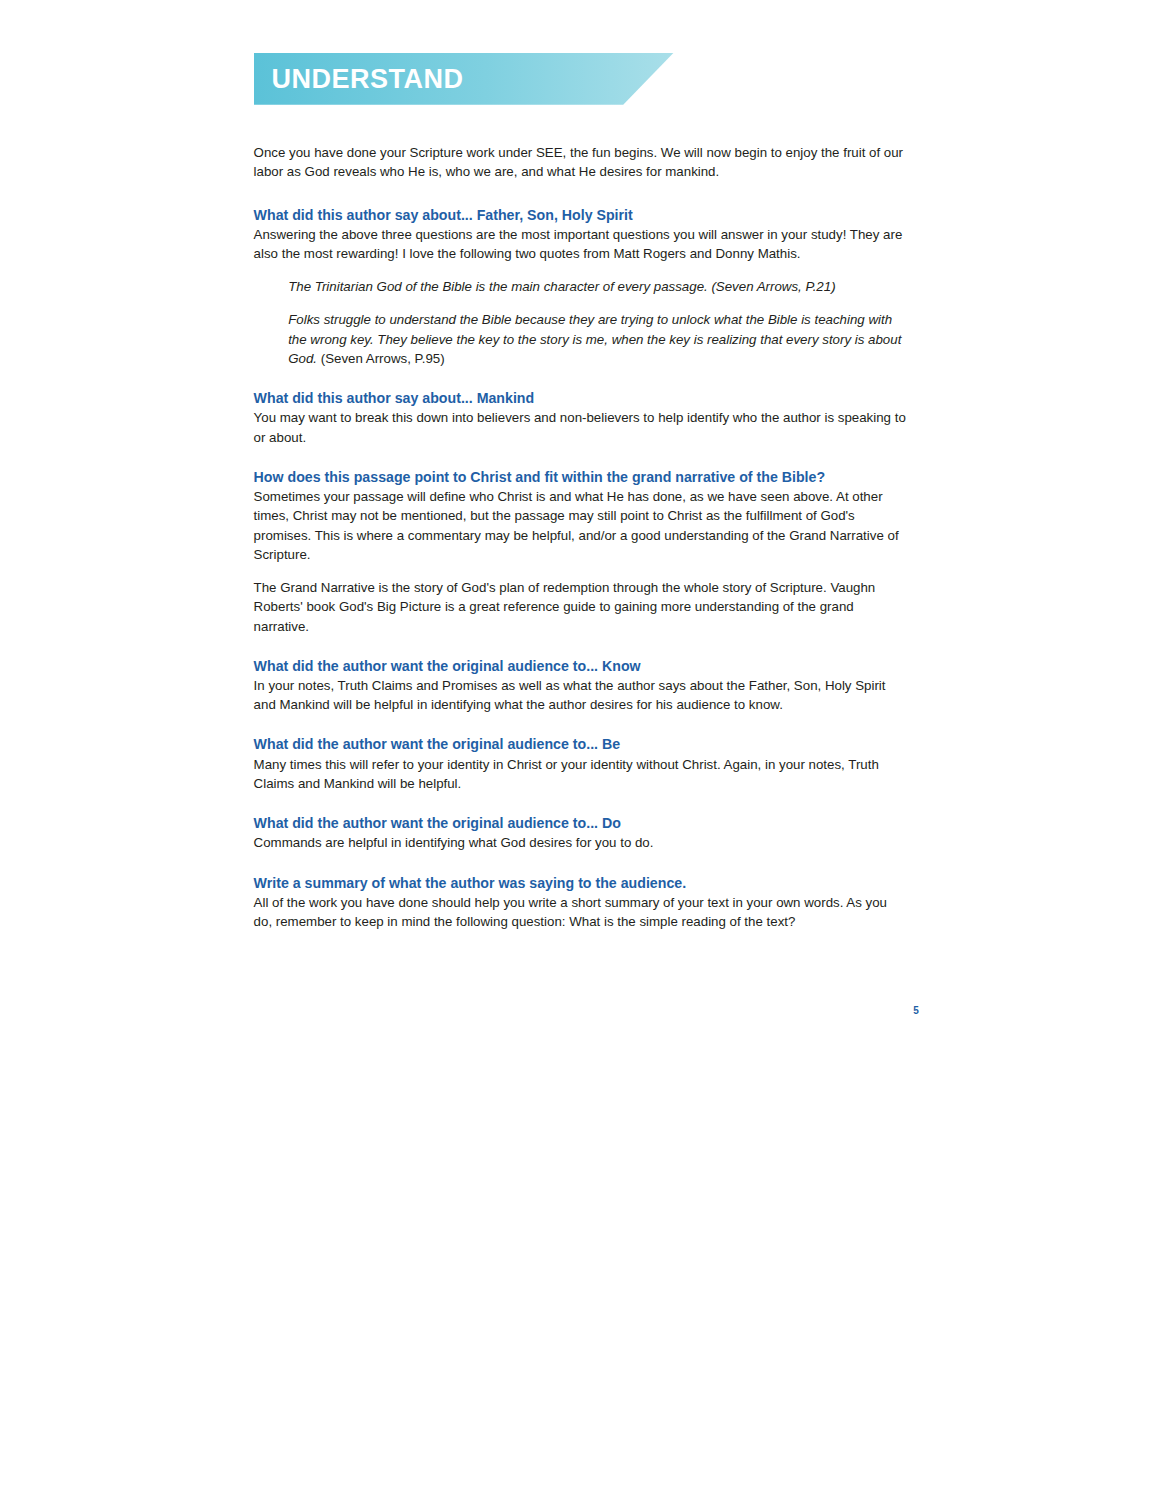UNDERSTAND
Once you have done your Scripture work under SEE, the fun begins. We will now begin to enjoy the fruit of our labor as God reveals who He is, who we are, and what He desires for mankind.
What did this author say about... Father, Son, Holy Spirit
Answering the above three questions are the most important questions you will answer in your study! They are also the most rewarding! I love the following two quotes from Matt Rogers and Donny Mathis.
The Trinitarian God of the Bible is the main character of every passage. (Seven Arrows, P.21)
Folks struggle to understand the Bible because they are trying to unlock what the Bible is teaching with the wrong key. They believe the key to the story is me, when the key is realizing that every story is about God. (Seven Arrows, P.95)
What did this author say about... Mankind
You may want to break this down into believers and non-believers to help identify who the author is speaking to or about.
How does this passage point to Christ and fit within the grand narrative of the Bible?
Sometimes your passage will define who Christ is and what He has done, as we have seen above. At other times, Christ may not be mentioned, but the passage may still point to Christ as the fulfillment of God's promises. This is where a commentary may be helpful, and/or a good understanding of the Grand Narrative of Scripture.
The Grand Narrative is the story of God's plan of redemption through the whole story of Scripture. Vaughn Roberts' book God's Big Picture is a great reference guide to gaining more understanding of the grand narrative.
What did the author want the original audience to... Know
In your notes, Truth Claims and Promises as well as what the author says about the Father, Son, Holy Spirit and Mankind will be helpful in identifying what the author desires for his audience to know.
What did the author want the original audience to... Be
Many times this will refer to your identity in Christ or your identity without Christ. Again, in your notes, Truth Claims and Mankind will be helpful.
What did the author want the original audience to... Do
Commands are helpful in identifying what God desires for you to do.
Write a summary of what the author was saying to the audience.
All of the work you have done should help you write a short summary of your text in your own words. As you do, remember to keep in mind the following question: What is the simple reading of the text?
5